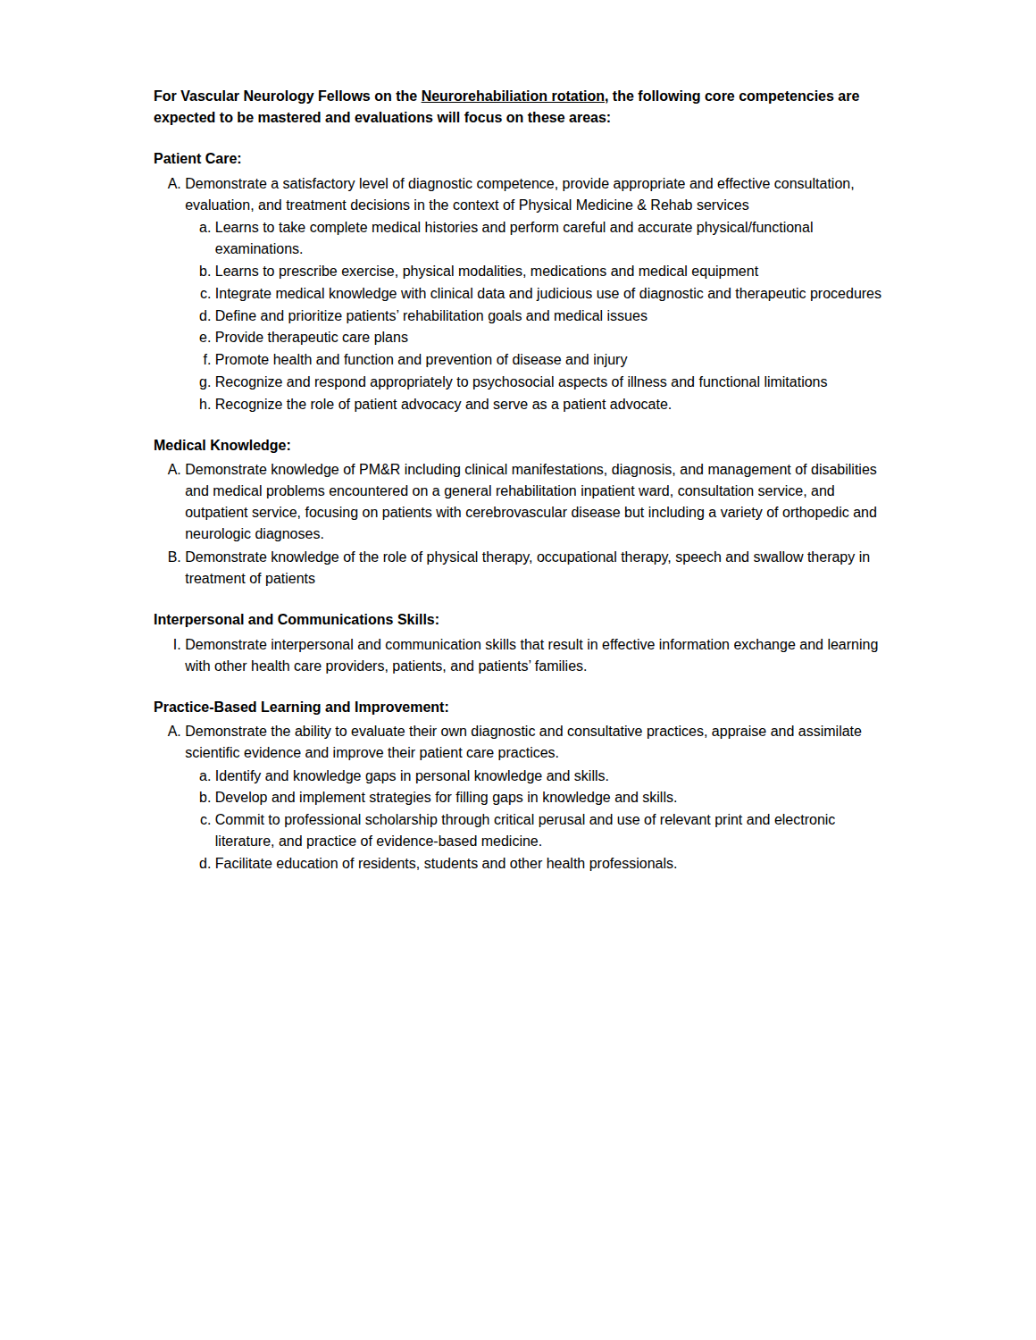For Vascular Neurology Fellows on the Neurorehabiliation rotation, the following core competencies are expected to be mastered and evaluations will focus on these areas:
Patient Care:
Demonstrate a satisfactory level of diagnostic competence, provide appropriate and effective consultation, evaluation, and treatment decisions in the context of Physical Medicine & Rehab services
Learns to take complete medical histories and perform careful and accurate physical/functional examinations.
Learns to prescribe exercise, physical modalities, medications and medical equipment
Integrate medical knowledge with clinical data and judicious use of diagnostic and therapeutic procedures
Define and prioritize patients’ rehabilitation goals and medical issues
Provide therapeutic care plans
Promote health and function and prevention of disease and injury
Recognize and respond appropriately to psychosocial aspects of illness and functional limitations
Recognize the role of patient advocacy and serve as a patient advocate.
Medical Knowledge:
Demonstrate knowledge of PM&R including clinical manifestations, diagnosis, and management of disabilities and medical problems encountered on a general rehabilitation inpatient ward, consultation service, and outpatient service, focusing on patients with cerebrovascular disease but including a variety of orthopedic and neurologic diagnoses.
Demonstrate knowledge of the role of physical therapy, occupational therapy, speech and swallow therapy in treatment of patients
Interpersonal and Communications Skills:
Demonstrate interpersonal and communication skills that result in effective information exchange and learning with other health care providers, patients, and patients’ families.
Practice-Based Learning and Improvement:
Demonstrate the ability to evaluate their own diagnostic and consultative practices, appraise and assimilate scientific evidence and improve their patient care practices.
Identify and knowledge gaps in personal knowledge and skills.
Develop and implement strategies for filling gaps in knowledge and skills.
Commit to professional scholarship through critical perusal and use of relevant print and electronic literature, and practice of evidence-based medicine.
Facilitate education of residents, students and other health professionals.